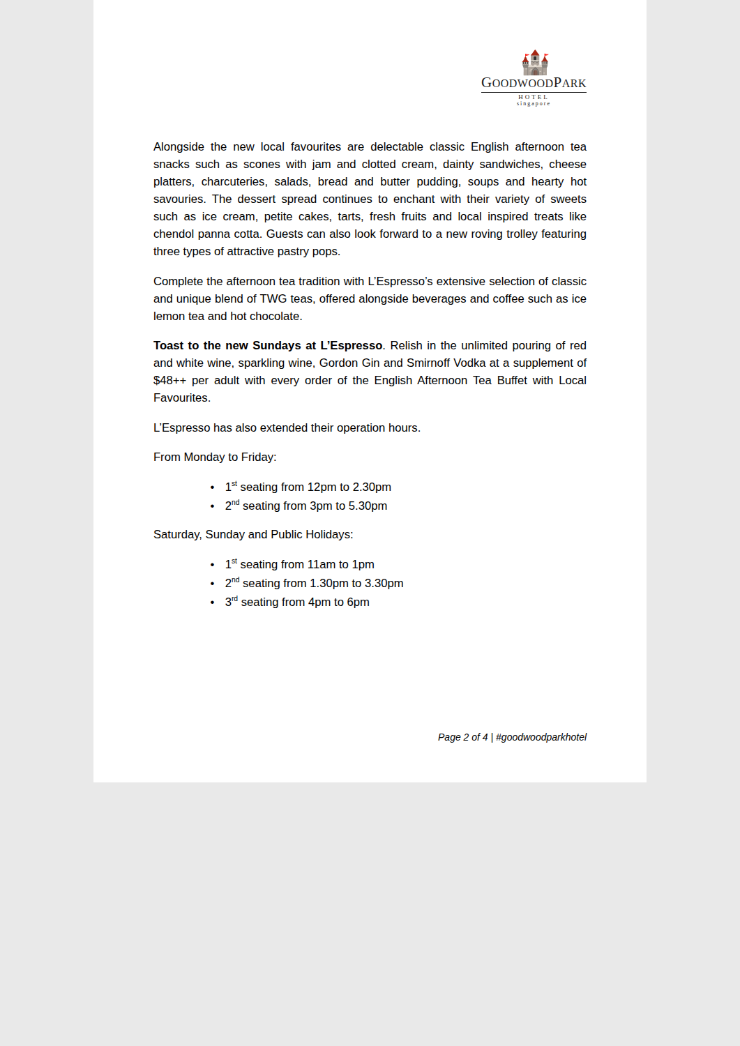🏰
GOODWOODPARK
HOTEL
singapore
Alongside the new local favourites are delectable classic English afternoon tea snacks such as scones with jam and clotted cream, dainty sandwiches, cheese platters, charcuteries, salads, bread and butter pudding, soups and hearty hot savouries. The dessert spread continues to enchant with their variety of sweets such as ice cream, petite cakes, tarts, fresh fruits and local inspired treats like chendol panna cotta. Guests can also look forward to a new roving trolley featuring three types of attractive pastry pops.
Complete the afternoon tea tradition with L’Espresso’s extensive selection of classic and unique blend of TWG teas, offered alongside beverages and coffee such as ice lemon tea and hot chocolate.
Toast to the new Sundays at L’Espresso. Relish in the unlimited pouring of red and white wine, sparkling wine, Gordon Gin and Smirnoff Vodka at a supplement of $48++ per adult with every order of the English Afternoon Tea Buffet with Local Favourites.
L’Espresso has also extended their operation hours.
From Monday to Friday:
1st seating from 12pm to 2.30pm
2nd seating from 3pm to 5.30pm
Saturday, Sunday and Public Holidays:
1st seating from 11am to 1pm
2nd seating from 1.30pm to 3.30pm
3rd seating from 4pm to 6pm
Page 2 of 4 | #goodwoodparkhotel